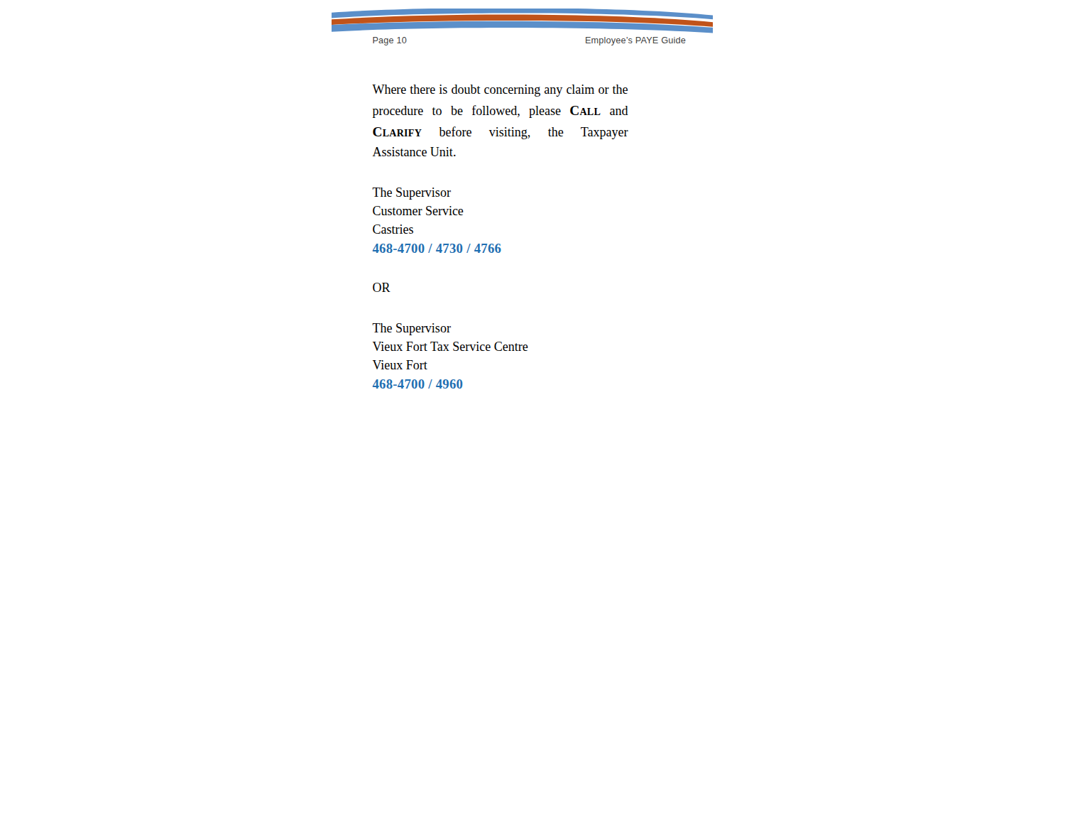Page 10 Employee’s PAYE Guide
Where there is doubt concerning any claim or the procedure to be followed, please Call and Clarify before visiting, the Taxpayer Assistance Unit.
The Supervisor Customer Service Castries 468-4700 / 4730 / 4766
OR
The Supervisor Vieux Fort Tax Service Centre Vieux Fort 468-4700 / 4960